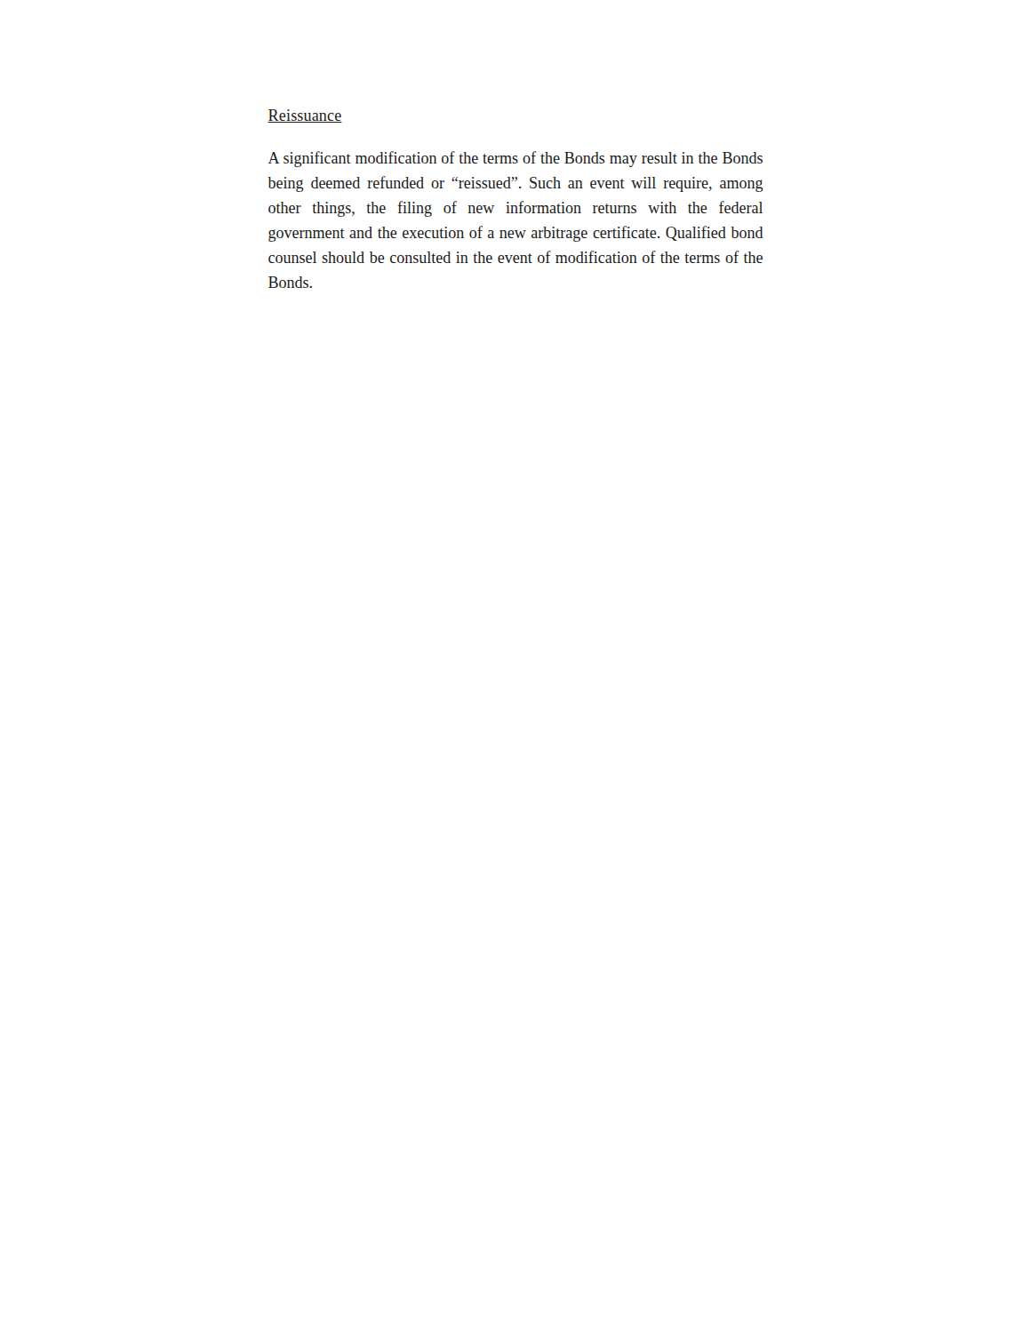Reissuance
A significant modification of the terms of the Bonds may result in the Bonds being deemed refunded or “reissued”. Such an event will require, among other things, the filing of new information returns with the federal government and the execution of a new arbitrage certificate. Qualified bond counsel should be consulted in the event of modification of the terms of the Bonds.